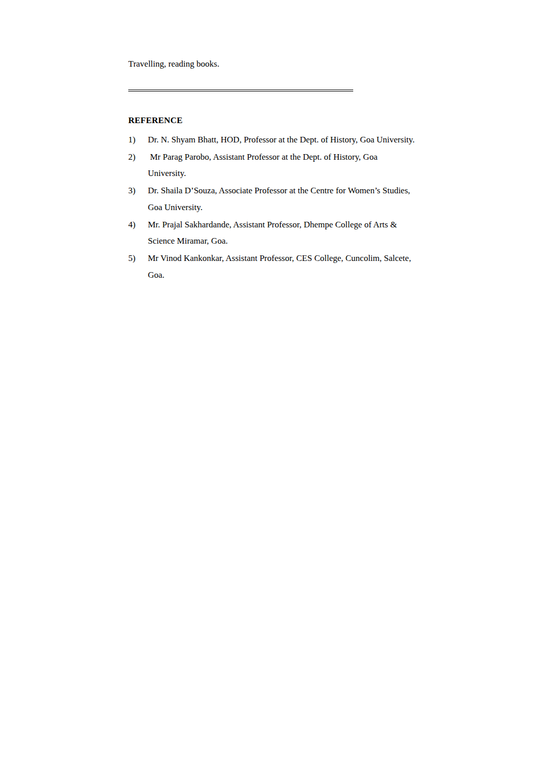Travelling, reading books.
REFERENCE
Dr. N. Shyam Bhatt, HOD, Professor at the Dept. of History, Goa University.
Mr Parag Parobo, Assistant Professor at the Dept. of History, Goa University.
Dr. Shaila D’Souza, Associate Professor at the Centre for Women’s Studies, Goa University.
Mr. Prajal Sakhardande, Assistant Professor, Dhempe College of Arts & Science Miramar, Goa.
Mr Vinod Kankonkar, Assistant Professor, CES College, Cuncolim, Salcete, Goa.